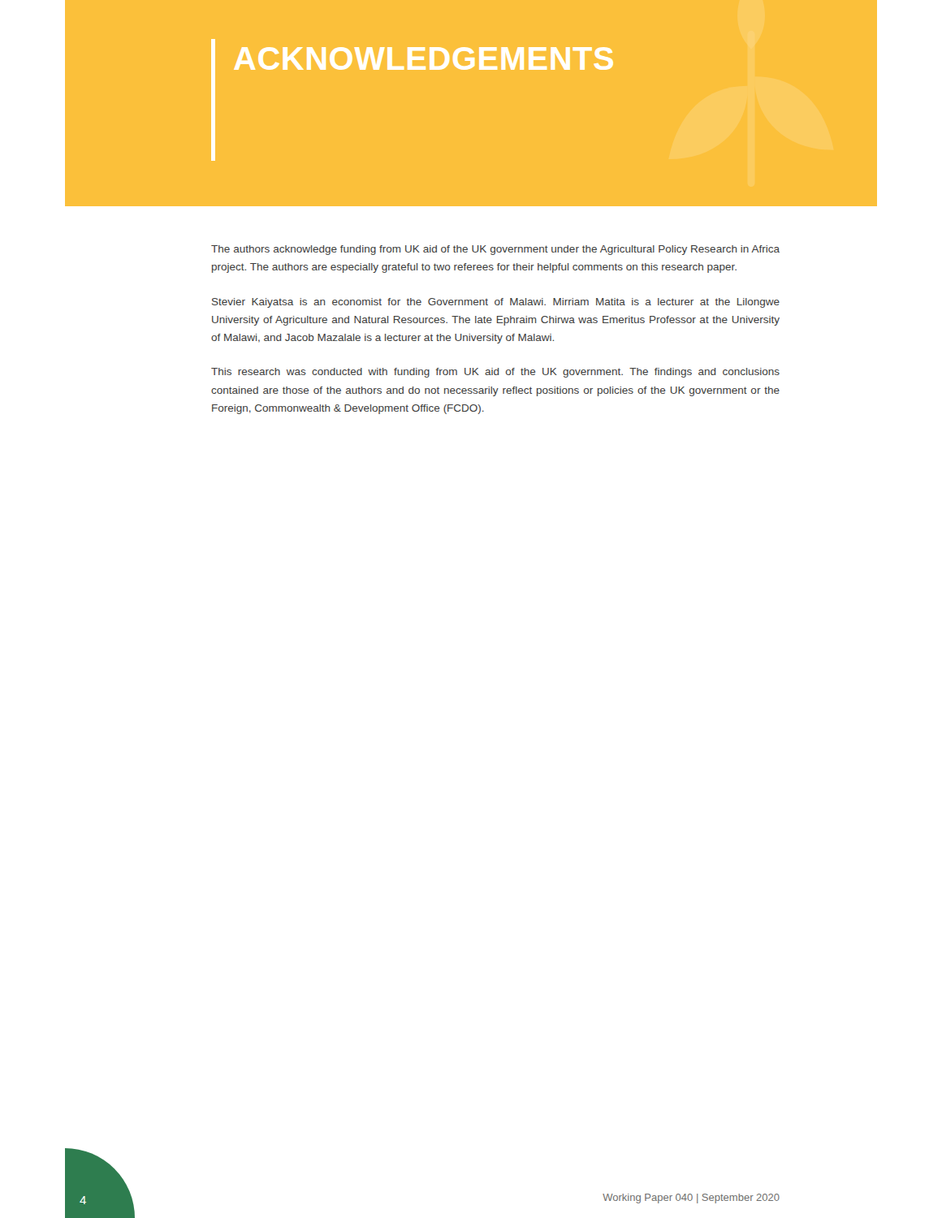ACKNOWLEDGEMENTS
The authors acknowledge funding from UK aid of the UK government under the Agricultural Policy Research in Africa project. The authors are especially grateful to two referees for their helpful comments on this research paper.
Stevier Kaiyatsa is an economist for the Government of Malawi. Mirriam Matita is a lecturer at the Lilongwe University of Agriculture and Natural Resources. The late Ephraim Chirwa was Emeritus Professor at the University of Malawi, and Jacob Mazalale is a lecturer at the University of Malawi.
This research was conducted with funding from UK aid of the UK government. The findings and conclusions contained are those of the authors and do not necessarily reflect positions or policies of the UK government or the Foreign, Commonwealth & Development Office (FCDO).
4
Working Paper 040 | September 2020